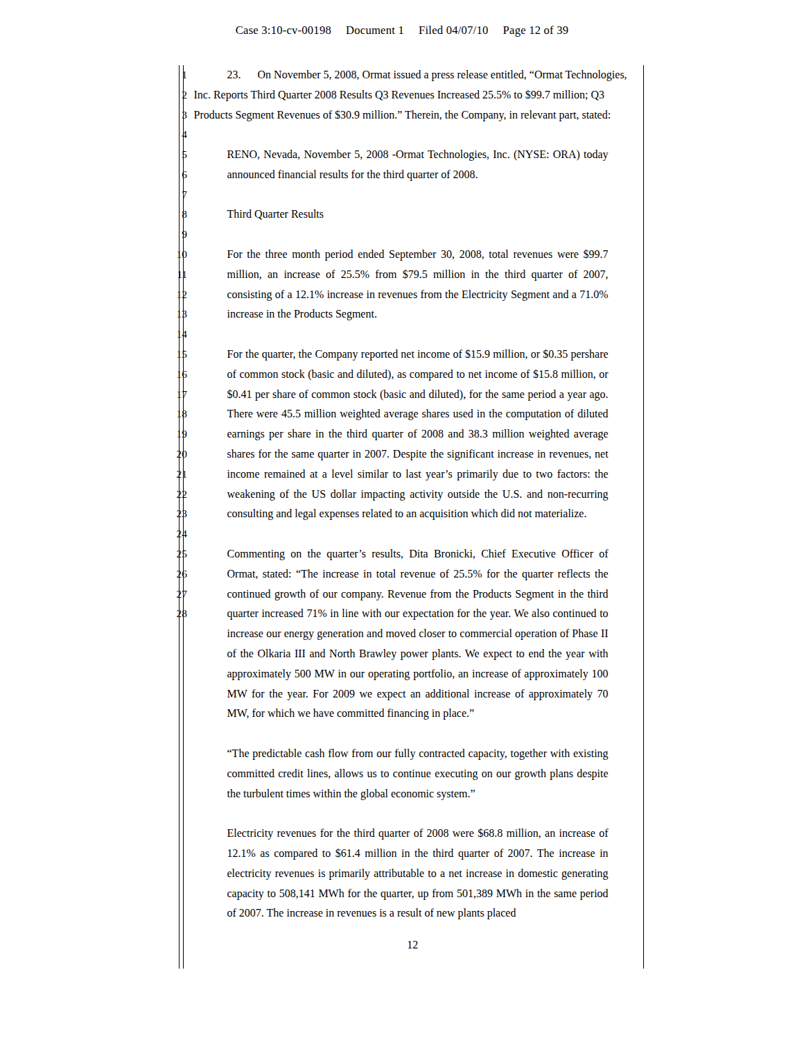Case 3:10-cv-00198 Document 1 Filed 04/07/10 Page 12 of 39
1
2
3
4
5
6
7
8
9
10
11
12
13
14
15
16
17
18
19
20
21
22
23
24
25
26
27
28
23. On November 5, 2008, Ormat issued a press release entitled, “Ormat Technologies, Inc. Reports Third Quarter 2008 Results Q3 Revenues Increased 25.5% to $99.7 million; Q3 Products Segment Revenues of $30.9 million.” Therein, the Company, in relevant part, stated:
RENO, Nevada, November 5, 2008 -Ormat Technologies, Inc. (NYSE: ORA) today announced financial results for the third quarter of 2008.
Third Quarter Results
For the three month period ended September 30, 2008, total revenues were $99.7 million, an increase of 25.5% from $79.5 million in the third quarter of 2007, consisting of a 12.1% increase in revenues from the Electricity Segment and a 71.0% increase in the Products Segment.
For the quarter, the Company reported net income of $15.9 million, or $0.35 pershare of common stock (basic and diluted), as compared to net income of $15.8 million, or $0.41 per share of common stock (basic and diluted), for the same period a year ago. There were 45.5 million weighted average shares used in the computation of diluted earnings per share in the third quarter of 2008 and 38.3 million weighted average shares for the same quarter in 2007. Despite the significant increase in revenues, net income remained at a level similar to last year’s primarily due to two factors: the weakening of the US dollar impacting activity outside the U.S. and non-recurring consulting and legal expenses related to an acquisition which did not materialize.
Commenting on the quarter’s results, Dita Bronicki, Chief Executive Officer of Ormat, stated: “The increase in total revenue of 25.5% for the quarter reflects the continued growth of our company. Revenue from the Products Segment in the third quarter increased 71% in line with our expectation for the year. We also continued to increase our energy generation and moved closer to commercial operation of Phase II of the Olkaria III and North Brawley power plants. We expect to end the year with approximately 500 MW in our operating portfolio, an increase of approximately 100 MW for the year. For 2009 we expect an additional increase of approximately 70 MW, for which we have committed financing in place.”
“The predictable cash flow from our fully contracted capacity, together with existing committed credit lines, allows us to continue executing on our growth plans despite the turbulent times within the global economic system.”
Electricity revenues for the third quarter of 2008 were $68.8 million, an increase of 12.1% as compared to $61.4 million in the third quarter of 2007. The increase in electricity revenues is primarily attributable to a net increase in domestic generating capacity to 508,141 MWh for the quarter, up from 501,389 MWh in the same period of 2007. The increase in revenues is a result of new plants placed
12